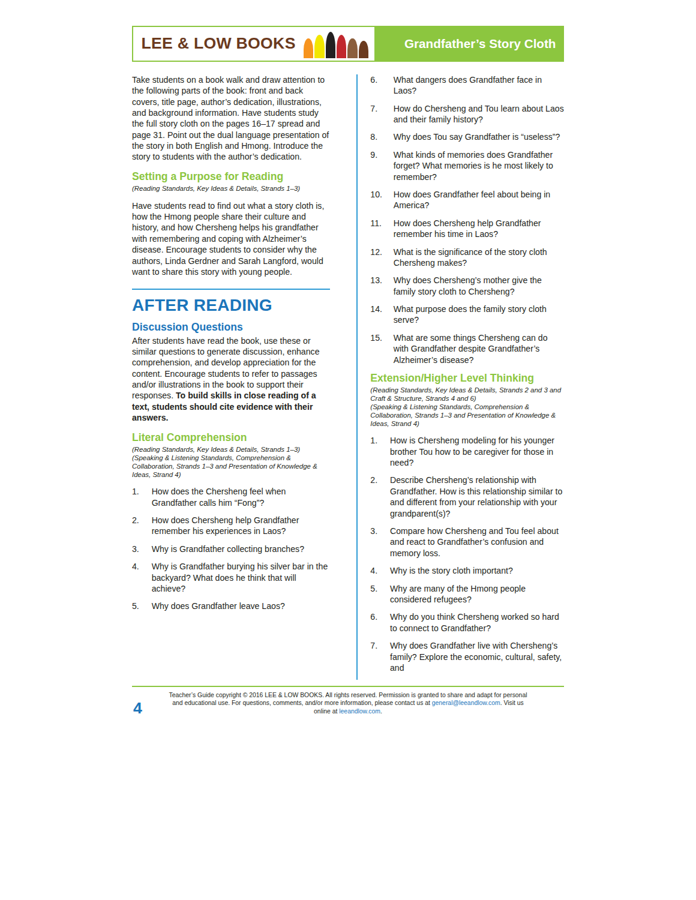LEE & LOW BOOKS
Grandfather’s Story Cloth
Take students on a book walk and draw attention to the following parts of the book: front and back covers, title page, author’s dedication, illustrations, and background information. Have students study the full story cloth on the pages 16–17 spread and page 31. Point out the dual language presentation of the story in both English and Hmong. Introduce the story to students with the author’s dedication.
Setting a Purpose for Reading
(Reading Standards, Key Ideas & Details, Strands 1–3)
Have students read to find out what a story cloth is, how the Hmong people share their culture and history, and how Chersheng helps his grandfather with remembering and coping with Alzheimer’s disease. Encourage students to consider why the authors, Linda Gerdner and Sarah Langford, would want to share this story with young people.
AFTER READING
Discussion Questions
After students have read the book, use these or similar questions to generate discussion, enhance comprehension, and develop appreciation for the content. Encourage students to refer to passages and/or illustrations in the book to support their responses. To build skills in close reading of a text, students should cite evidence with their answers.
Literal Comprehension
(Reading Standards, Key Ideas & Details, Strands 1–3)
(Speaking & Listening Standards, Comprehension & Collaboration, Strands 1–3 and Presentation of Knowledge & Ideas, Strand 4)
1. How does the Chersheng feel when Grandfather calls him “Fong”?
2. How does Chersheng help Grandfather remember his experiences in Laos?
3. Why is Grandfather collecting branches?
4. Why is Grandfather burying his silver bar in the backyard? What does he think that will achieve?
5. Why does Grandfather leave Laos?
6. What dangers does Grandfather face in Laos?
7. How do Chersheng and Tou learn about Laos and their family history?
8. Why does Tou say Grandfather is “useless”?
9. What kinds of memories does Grandfather forget? What memories is he most likely to remember?
10. How does Grandfather feel about being in America?
11. How does Chersheng help Grandfather remember his time in Laos?
12. What is the significance of the story cloth Chersheng makes?
13. Why does Chersheng’s mother give the family story cloth to Chersheng?
14. What purpose does the family story cloth serve?
15. What are some things Chersheng can do with Grandfather despite Grandfather’s Alzheimer’s disease?
Extension/Higher Level Thinking
(Reading Standards, Key Ideas & Details, Strands 2 and 3 and Craft & Structure, Strands 4 and 6)
(Speaking & Listening Standards, Comprehension & Collaboration, Strands 1–3 and Presentation of Knowledge & Ideas, Strand 4)
1. How is Chersheng modeling for his younger brother Tou how to be caregiver for those in need?
2. Describe Chersheng’s relationship with Grandfather. How is this relationship similar to and different from your relationship with your grandparent(s)?
3. Compare how Chersheng and Tou feel about and react to Grandfather’s confusion and memory loss.
4. Why is the story cloth important?
5. Why are many of the Hmong people considered refugees?
6. Why do you think Chersheng worked so hard to connect to Grandfather?
7. Why does Grandfather live with Chersheng’s family? Explore the economic, cultural, safety, and
4
Teacher’s Guide copyright © 2016 LEE & LOW BOOKS. All rights reserved. Permission is granted to share and adapt for personal and educational use. For questions, comments, and/or more information, please contact us at general@leeandlow.com. Visit us online at leeandlow.com.